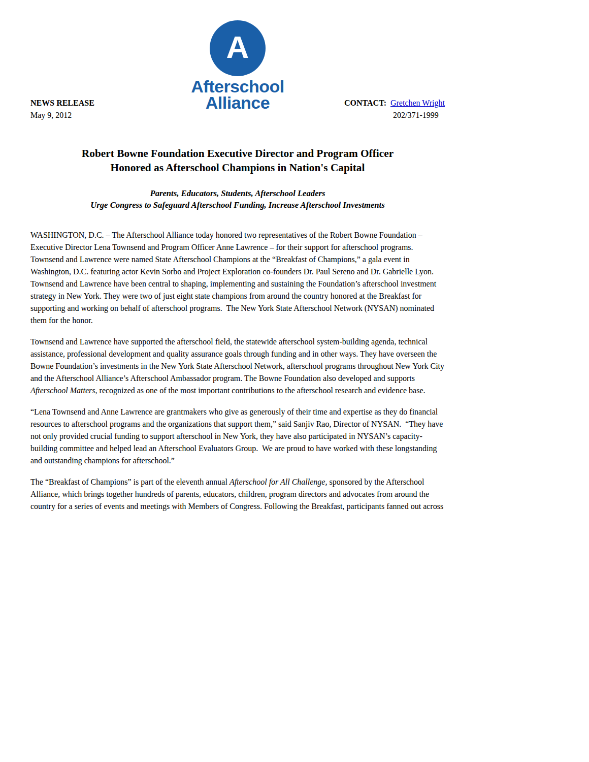A
AfterschoolAlliance
NEWS RELEASE
May 9, 2012
CONTACT: Gretchen Wright
202/371-1999
Robert Bowne Foundation Executive Director and Program Officer
Honored as Afterschool Champions in Nation's Capital
Parents, Educators, Students, Afterschool Leaders
Urge Congress to Safeguard Afterschool Funding, Increase Afterschool Investments
WASHINGTON, D.C. – The Afterschool Alliance today honored two representatives of the Robert Bowne Foundation – Executive Director Lena Townsend and Program Officer Anne Lawrence – for their support for afterschool programs. Townsend and Lawrence were named State Afterschool Champions at the “Breakfast of Champions,” a gala event in Washington, D.C. featuring actor Kevin Sorbo and Project Exploration co-founders Dr. Paul Sereno and Dr. Gabrielle Lyon. Townsend and Lawrence have been central to shaping, implementing and sustaining the Foundation’s afterschool investment strategy in New York. They were two of just eight state champions from around the country honored at the Breakfast for supporting and working on behalf of afterschool programs. The New York State Afterschool Network (NYSAN) nominated them for the honor.
Townsend and Lawrence have supported the afterschool field, the statewide afterschool system-building agenda, technical assistance, professional development and quality assurance goals through funding and in other ways. They have overseen the Bowne Foundation’s investments in the New York State Afterschool Network, afterschool programs throughout New York City and the Afterschool Alliance’s Afterschool Ambassador program. The Bowne Foundation also developed and supports Afterschool Matters, recognized as one of the most important contributions to the afterschool research and evidence base.
“Lena Townsend and Anne Lawrence are grantmakers who give as generously of their time and expertise as they do financial resources to afterschool programs and the organizations that support them,” said Sanjiv Rao, Director of NYSAN. “They have not only provided crucial funding to support afterschool in New York, they have also participated in NYSAN’s capacity-building committee and helped lead an Afterschool Evaluators Group. We are proud to have worked with these longstanding and outstanding champions for afterschool.”
The “Breakfast of Champions” is part of the eleventh annual Afterschool for All Challenge, sponsored by the Afterschool Alliance, which brings together hundreds of parents, educators, children, program directors and advocates from around the country for a series of events and meetings with Members of Congress. Following the Breakfast, participants fanned out across